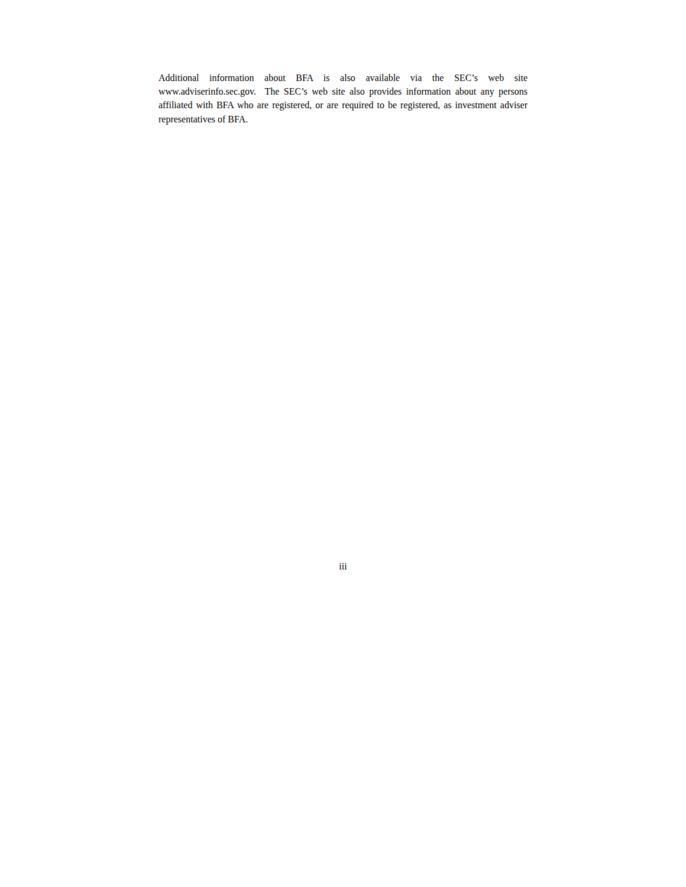Additional information about BFA is also available via the SEC’s web site www.adviserinfo.sec.gov. The SEC’s web site also provides information about any persons affiliated with BFA who are registered, or are required to be registered, as investment adviser representatives of BFA.
iii